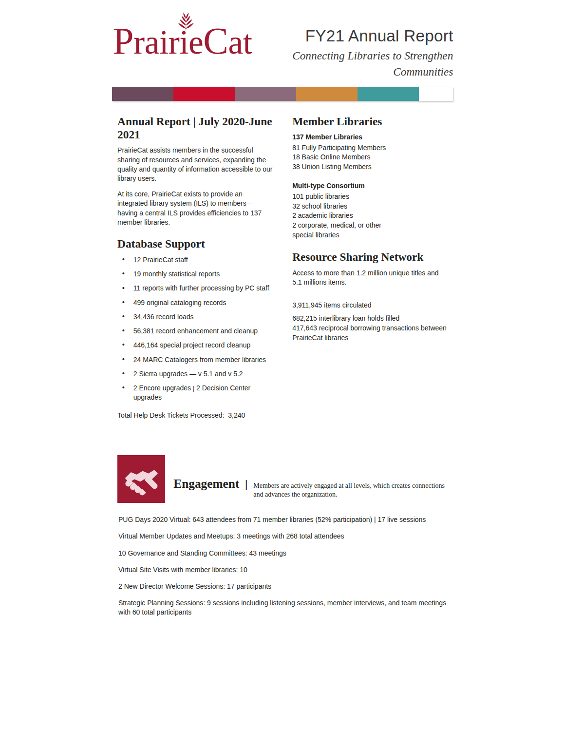PrairieCat
FY21 Annual Report
Connecting Libraries to Strengthen Communities
Annual Report | July 2020-June 2021
PrairieCat assists members in the successful sharing of resources and services, expanding the quality and quantity of information accessible to our library users.
At its core, PrairieCat exists to provide an integrated library system (ILS) to members—having a central ILS provides efficiencies to 137 member libraries.
Database Support
12 PrairieCat staff
19 monthly statistical reports
11 reports with further processing by PC staff
499 original cataloging records
34,436 record loads
56,381 record enhancement and cleanup
446,164 special project record cleanup
24 MARC Catalogers from member libraries
2 Sierra upgrades — v 5.1 and v 5.2
2 Encore upgrades | 2 Decision Center upgrades
Total Help Desk Tickets Processed: 3,240
Member Libraries
137 Member Libraries
81 Fully Participating Members
18 Basic Online Members
38 Union Listing Members
Multi-type Consortium
101 public libraries
32 school libraries
2 academic libraries
2 corporate, medical, or other
special libraries
Resource Sharing Network
Access to more than 1.2 million unique titles and 5.1 millions items.
3,911,945 items circulated
682,215 interlibrary loan holds filled
417,643 reciprocal borrowing transactions between PrairieCat libraries
Engagement
|
Members are actively engaged at all levels, which creates connections and advances the organization.
PUG Days 2020 Virtual: 643 attendees from 71 member libraries (52% participation) | 17 live sessions
Virtual Member Updates and Meetups: 3 meetings with 268 total attendees
10 Governance and Standing Committees: 43 meetings
Virtual Site Visits with member libraries: 10
2 New Director Welcome Sessions: 17 participants
Strategic Planning Sessions: 9 sessions including listening sessions, member interviews, and team meetings with 60 total participants